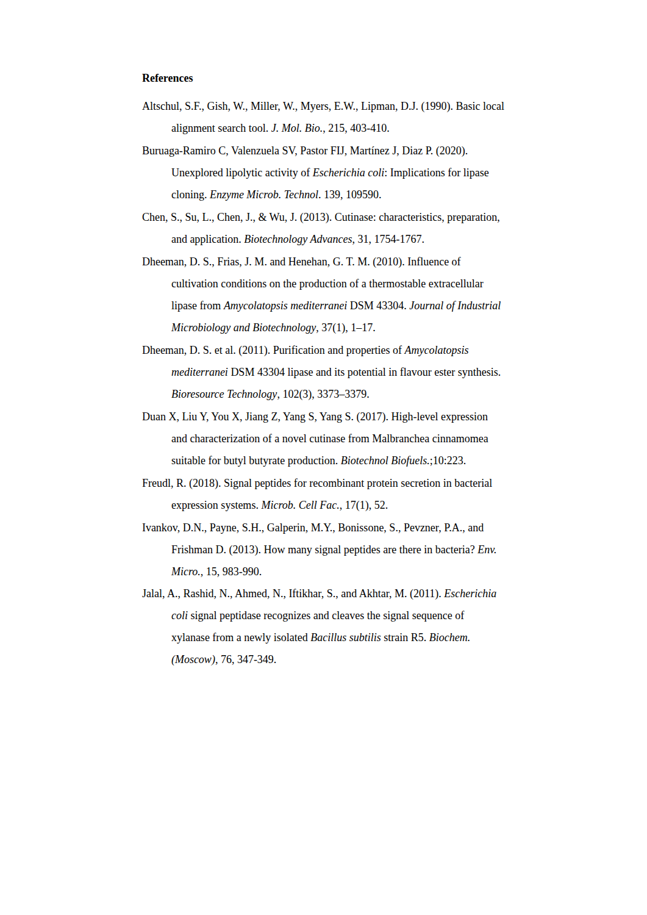References
Altschul, S.F., Gish, W., Miller, W., Myers, E.W., Lipman, D.J. (1990). Basic local alignment search tool. J. Mol. Bio., 215, 403-410.
Buruaga-Ramiro C, Valenzuela SV, Pastor FIJ, Martínez J, Diaz P. (2020). Unexplored lipolytic activity of Escherichia coli: Implications for lipase cloning. Enzyme Microb. Technol. 139, 109590.
Chen, S., Su, L., Chen, J., & Wu, J. (2013). Cutinase: characteristics, preparation, and application. Biotechnology Advances, 31, 1754-1767.
Dheeman, D. S., Frias, J. M. and Henehan, G. T. M. (2010). Influence of cultivation conditions on the production of a thermostable extracellular lipase from Amycolatopsis mediterranei DSM 43304. Journal of Industrial Microbiology and Biotechnology, 37(1), 1–17.
Dheeman, D. S. et al. (2011). Purification and properties of Amycolatopsis mediterranei DSM 43304 lipase and its potential in flavour ester synthesis. Bioresource Technology, 102(3), 3373–3379.
Duan X, Liu Y, You X, Jiang Z, Yang S, Yang S. (2017). High-level expression and characterization of a novel cutinase from Malbranchea cinnamomea suitable for butyl butyrate production. Biotechnol Biofuels.;10:223.
Freudl, R. (2018). Signal peptides for recombinant protein secretion in bacterial expression systems. Microb. Cell Fac., 17(1), 52.
Ivankov, D.N., Payne, S.H., Galperin, M.Y., Bonissone, S., Pevzner, P.A., and Frishman D. (2013). How many signal peptides are there in bacteria? Env. Micro., 15, 983-990.
Jalal, A., Rashid, N., Ahmed, N., Iftikhar, S., and Akhtar, M. (2011). Escherichia coli signal peptidase recognizes and cleaves the signal sequence of xylanase from a newly isolated Bacillus subtilis strain R5. Biochem. (Moscow), 76, 347-349.